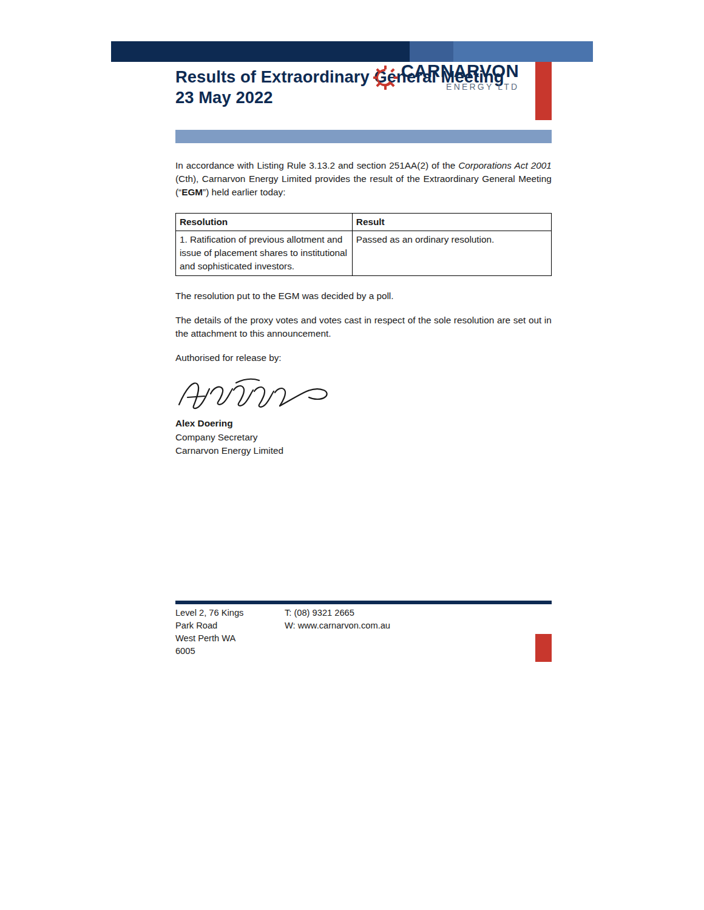Results of Extraordinary General Meeting 23 May 2022
CARNARVON
ENERGY LTD
In accordance with Listing Rule 3.13.2 and section 251AA(2) of the Corporations Act 2001 (Cth), Carnarvon Energy Limited provides the result of the Extraordinary General Meeting (“EGM”) held earlier today:
| Resolution | Result |
| --- | --- |
| 1. Ratification of previous allotment and issue of placement shares to institutional and sophisticated investors. | Passed as an ordinary resolution. |
The resolution put to the EGM was decided by a poll.
The details of the proxy votes and votes cast in respect of the sole resolution are set out in the attachment to this announcement.
Authorised for release by:
Alex Doering
Company Secretary
Carnarvon Energy Limited
Level 2, 76 Kings Park Road
West Perth WA 6005
T: (08) 9321 2665
W: www.carnarvon.com.au